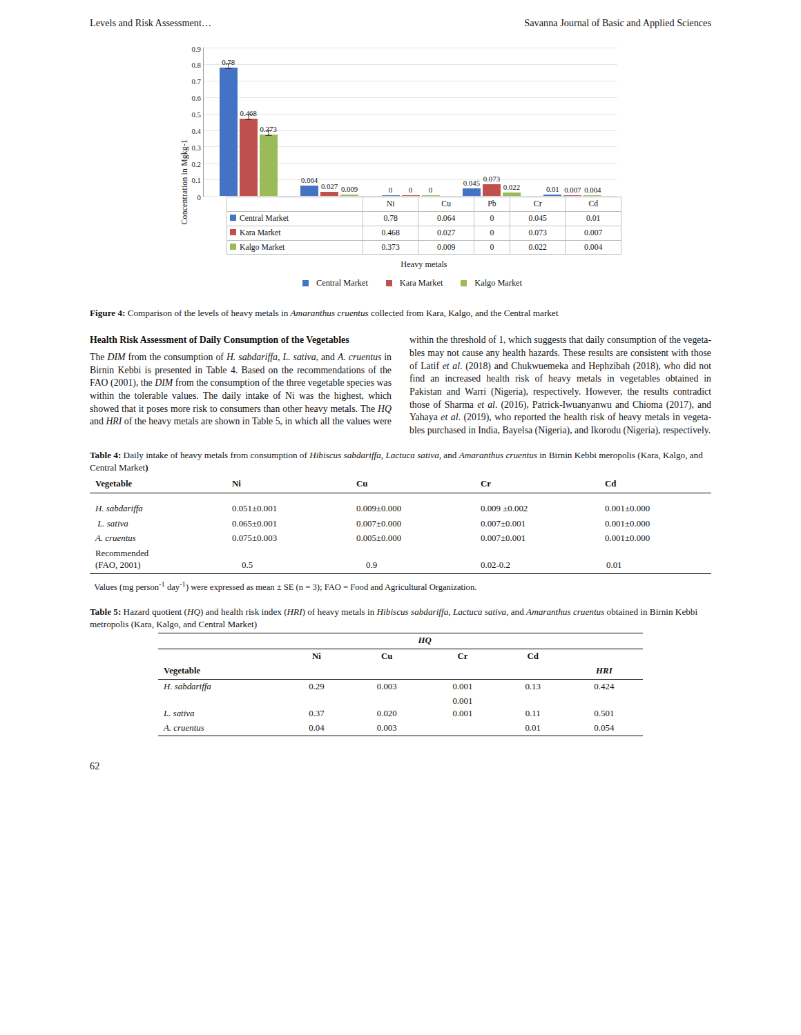Levels and Risk Assessment…
Savanna Journal of Basic and Applied Sciences
Concentration in Mgkg-1
0.9
0.8
0.7
0.6
0.5
0.4
0.3
0.2
0.1
0
0.78
0.468
0.373
0.064
0.027
0.009
0
0
0
0.045
0.073
0.022
0.01
0.007
0.004
| | Ni | Cu | Pb | Cr | Cd |
| Central Market | 0.78 | 0.064 | 0 | 0.045 | 0.01 |
| Kara Market | 0.468 | 0.027 | 0 | 0.073 | 0.007 |
| Kalgo Market | 0.373 | 0.009 | 0 | 0.022 | 0.004 |
Heavy metals
Central Market Kara Market Kalgo Market
Figure 4: Comparison of the levels of heavy metals in Amaranthus cruentus collected from Kara, Kalgo, and the Central market
Health Risk Assessment of Daily Consumption of the Vegetables
The DIM from the consumption of H. sabdariffa, L. sativa, and A. cruentus in Birnin Kebbi is presented in Table 4. Based on the recommendations of the FAO (2001), the DIM from the consumption of the three vegetable species was within the tolerable values. The daily intake of Ni was the highest, which showed that it poses more risk to consumers than other heavy metals. The HQ and HRI of the heavy metals are shown in Table 5, in which all the values were within the threshold of 1, which suggests that daily consumption of the vegetables may not cause any health hazards. These results are consistent with those of Latif et al. (2018) and Chukwuemeka and Hephzibah (2018), who did not find an increased health risk of heavy metals in vegetables obtained in Pakistan and Warri (Nigeria), respectively. However, the results contradict those of Sharma et al. (2016), Patrick-Iwuanyanwu and Chioma (2017), and Yahaya et al. (2019), who reported the health risk of heavy metals in vegetables purchased in India, Bayelsa (Nigeria), and Ikorodu (Nigeria), respectively.
Table 4: Daily intake of heavy metals from consumption of Hibiscus sabdariffa, Lactuca sativa, and Amaranthus cruentus in Birnin Kebbi meropolis (Kara, Kalgo, and Central Market)
| Vegetable | Ni | Cu | Cr | Cd |
| --- | --- | --- | --- | --- |
| H. sabdariffa | 0.051±0.001 | 0.009±0.000 | 0.009 ±0.002 | 0.001±0.000 |
| L. sativa | 0.065±0.001 | 0.007±0.000 | 0.007±0.001 | 0.001±0.000 |
| A. cruentus | 0.075±0.003 | 0.005±0.000 | 0.007±0.001 | 0.001±0.000 |
| Recommended (FAO, 2001) | 0.5 | 0.9 | 0.02-0.2 | 0.01 |
Values (mg person-1 day-1) were expressed as mean ± SE (n = 3); FAO = Food and Agricultural Organization.
Table 5: Hazard quotient (HQ) and health risk index (HRI) of heavy metals in Hibiscus sabdariffa, Lactuca sativa, and Amaranthus cruentus obtained in Birnin Kebbi metropolis (Kara, Kalgo, and Central Market)
| | HQ | |
| --- | --- | --- |
| | Ni | Cu | Cr | Cd | |
| Vegetable | | | | | HRI |
| H. sabdariffa | 0.29 | 0.003 | 0.001 | 0.13 | 0.424 |
| L. sativa | 0.37 | 0.020 | 0.001 0.001 | 0.11 | 0.501 |
| A. cruentus | 0.04 | 0.003 | | 0.01 | 0.054 |
62